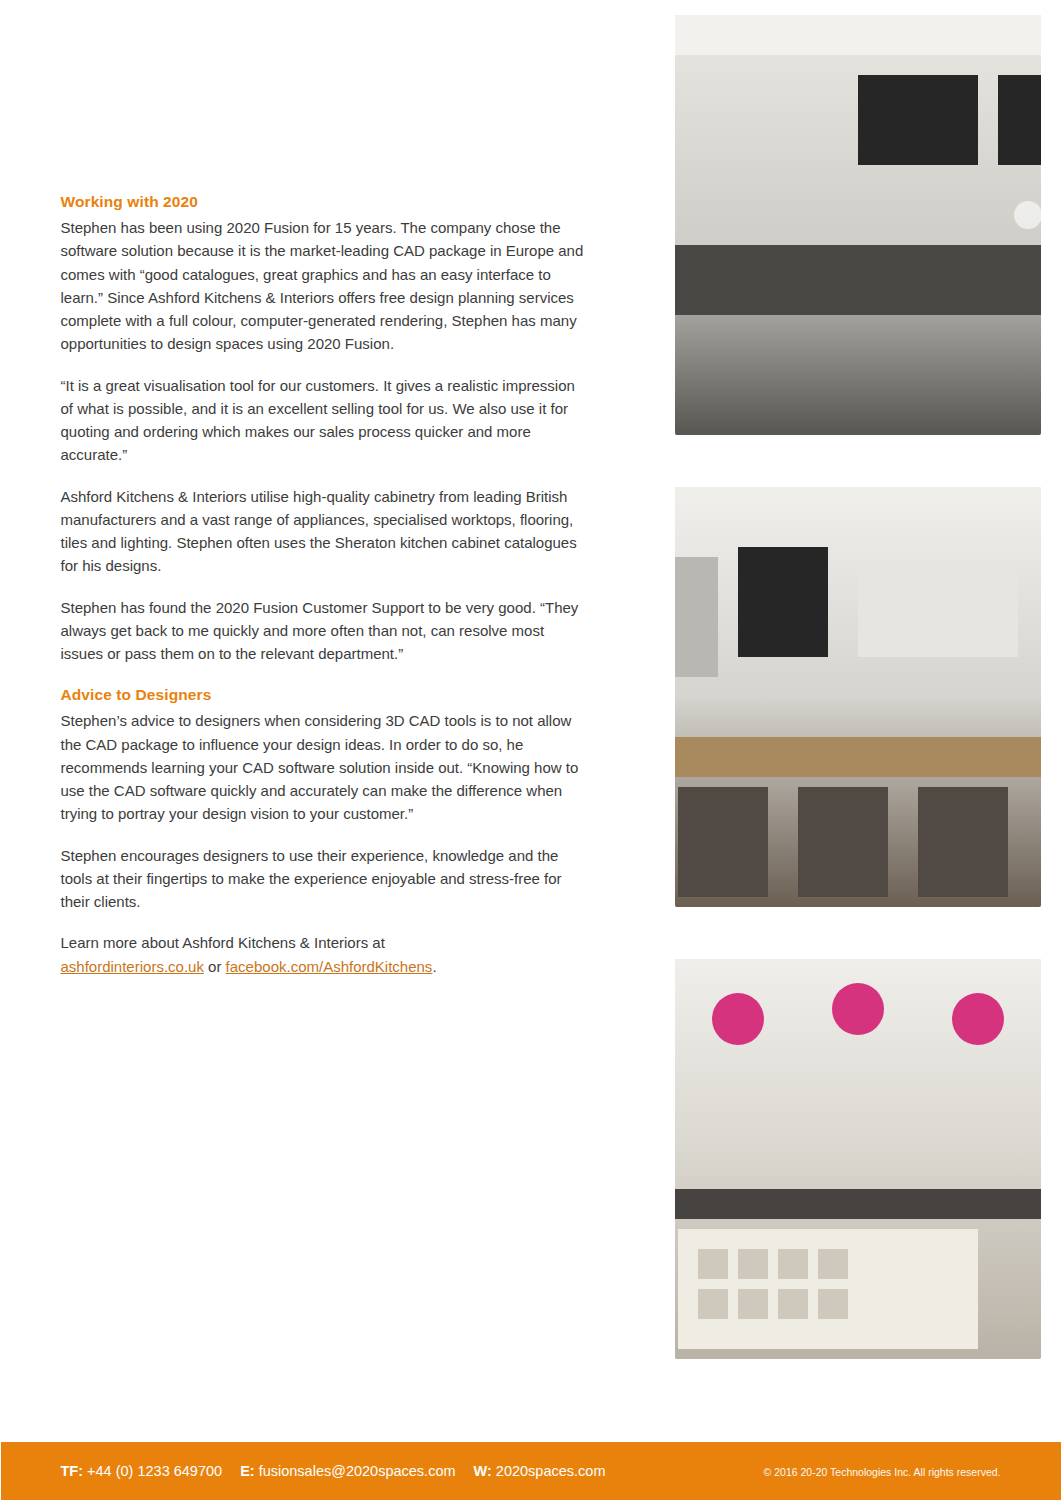Working with 2020
Stephen has been using 2020 Fusion for 15 years. The company chose the software solution because it is the market-leading CAD package in Europe and comes with “good catalogues, great graphics and has an easy interface to learn.” Since Ashford Kitchens & Interiors offers free design planning services complete with a full colour, computer-generated rendering, Stephen has many opportunities to design spaces using 2020 Fusion.
“It is a great visualisation tool for our customers. It gives a realistic impression of what is possible, and it is an excellent selling tool for us. We also use it for quoting and ordering which makes our sales process quicker and more accurate.”
Ashford Kitchens & Interiors utilise high-quality cabinetry from leading British manufacturers and a vast range of appliances, specialised worktops, flooring, tiles and lighting. Stephen often uses the Sheraton kitchen cabinet catalogues for his designs.
Stephen has found the 2020 Fusion Customer Support to be very good. “They always get back to me quickly and more often than not, can resolve most issues or pass them on to the relevant department.”
Advice to Designers
Stephen’s advice to designers when considering 3D CAD tools is to not allow the CAD package to influence your design ideas. In order to do so, he recommends learning your CAD software solution inside out. “Knowing how to use the CAD software quickly and accurately can make the difference when trying to portray your design vision to your customer.”
Stephen encourages designers to use their experience, knowledge and the tools at their fingertips to make the experience enjoyable and stress-free for their clients.
Learn more about Ashford Kitchens & Interiors at
ashfordinteriors.co.uk or facebook.com/AshfordKitchens.
TF: +44 (0) 1233 649700 E: fusionsales@2020spaces.com W: 2020spaces.com © 2016 20-20 Technologies Inc. All rights reserved.